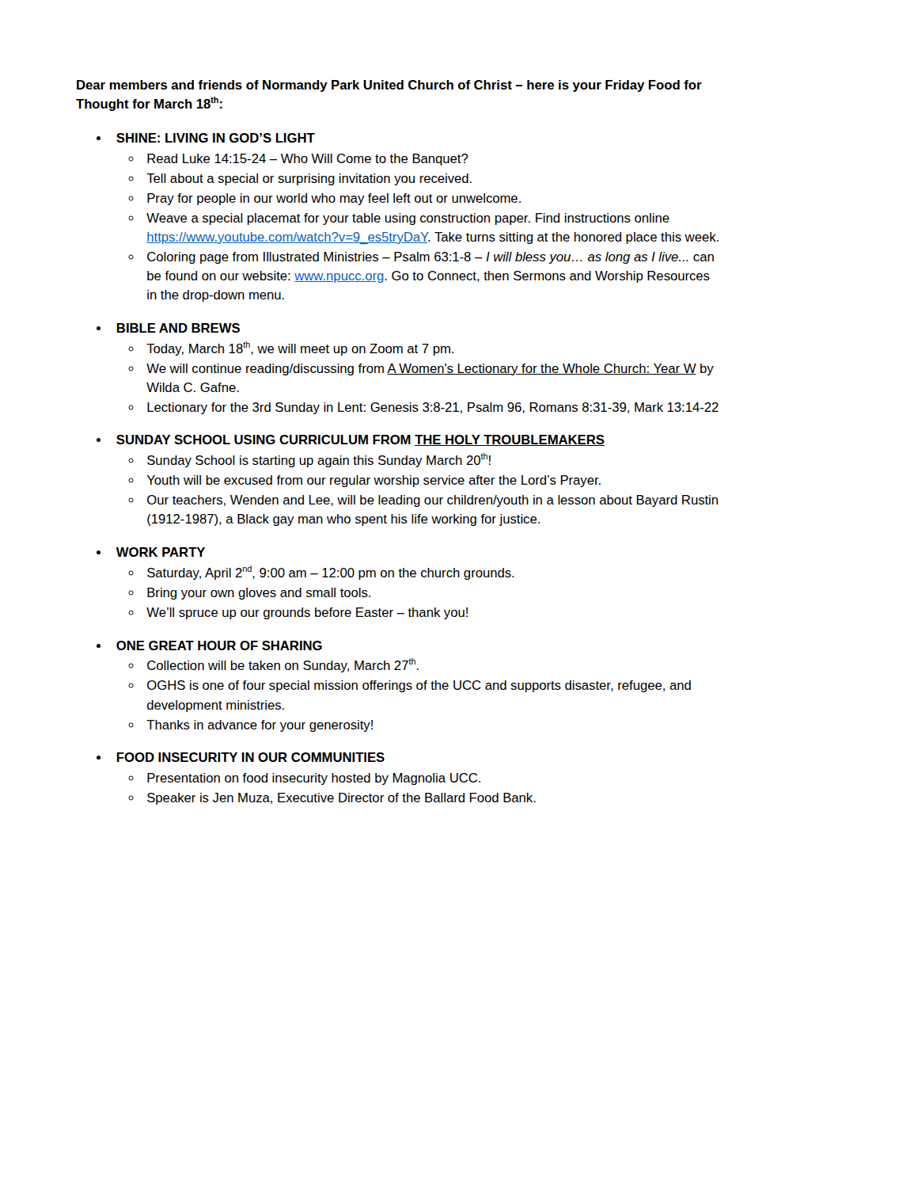Dear members and friends of Normandy Park United Church of Christ – here is your Friday Food for Thought for March 18th:
SHINE: LIVING IN GOD’S LIGHT
Read Luke 14:15-24 – Who Will Come to the Banquet?
Tell about a special or surprising invitation you received.
Pray for people in our world who may feel left out or unwelcome.
Weave a special placemat for your table using construction paper. Find instructions online https://www.youtube.com/watch?v=9_es5tryDaY. Take turns sitting at the honored place this week.
Coloring page from Illustrated Ministries – Psalm 63:1-8 – I will bless you… as long as I live... can be found on our website: www.npucc.org. Go to Connect, then Sermons and Worship Resources in the drop-down menu.
BIBLE AND BREWS
Today, March 18th, we will meet up on Zoom at 7 pm.
We will continue reading/discussing from A Women's Lectionary for the Whole Church: Year W by Wilda C. Gafne.
Lectionary for the 3rd Sunday in Lent: Genesis 3:8-21, Psalm 96, Romans 8:31-39, Mark 13:14-22
SUNDAY SCHOOL USING CURRICULUM FROM THE HOLY TROUBLEMAKERS
Sunday School is starting up again this Sunday March 20th!
Youth will be excused from our regular worship service after the Lord’s Prayer.
Our teachers, Wenden and Lee, will be leading our children/youth in a lesson about Bayard Rustin (1912-1987), a Black gay man who spent his life working for justice.
WORK PARTY
Saturday, April 2nd, 9:00 am – 12:00 pm on the church grounds.
Bring your own gloves and small tools.
We’ll spruce up our grounds before Easter – thank you!
ONE GREAT HOUR OF SHARING
Collection will be taken on Sunday, March 27th.
OGHS is one of four special mission offerings of the UCC and supports disaster, refugee, and development ministries.
Thanks in advance for your generosity!
FOOD INSECURITY IN OUR COMMUNITIES
Presentation on food insecurity hosted by Magnolia UCC.
Speaker is Jen Muza, Executive Director of the Ballard Food Bank.